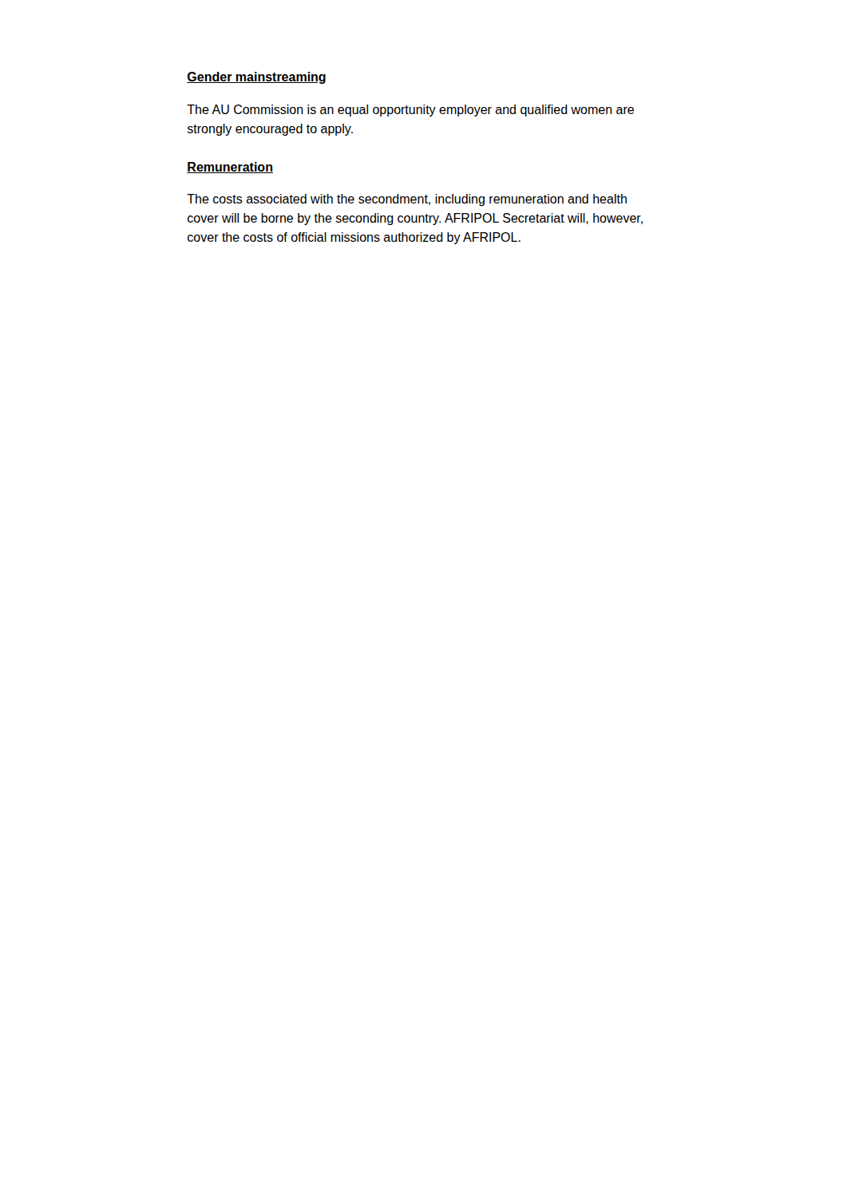Gender mainstreaming
The AU Commission is an equal opportunity employer and qualified women are strongly encouraged to apply.
Remuneration
The costs associated with the secondment, including remuneration and health cover will be borne by the seconding country. AFRIPOL Secretariat will, however, cover the costs of official missions authorized by AFRIPOL.